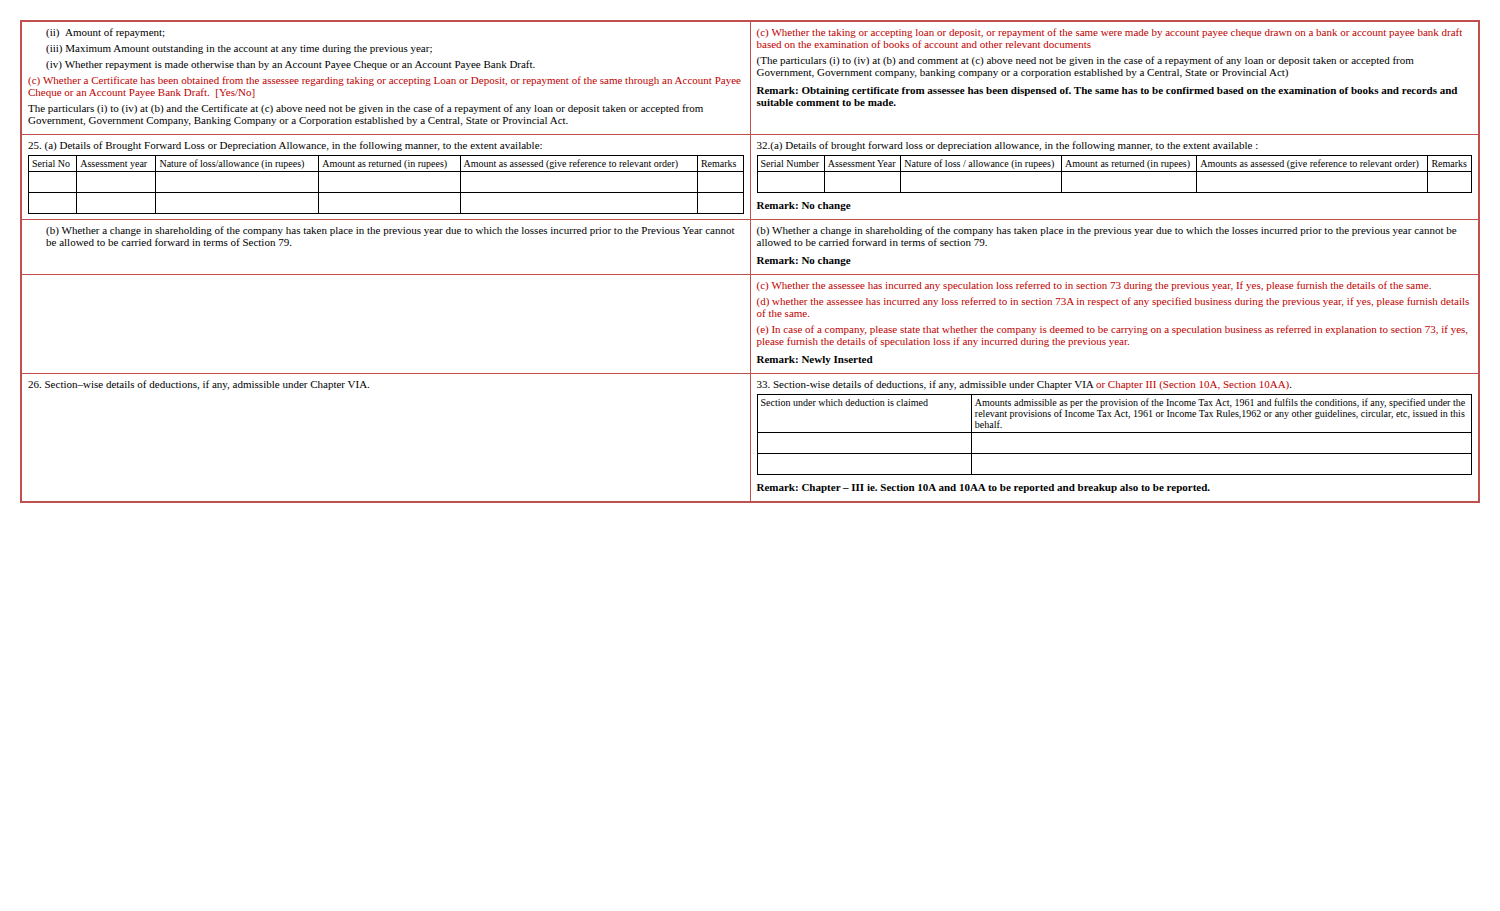| (ii) Amount of repayment; (iii) Maximum Amount outstanding in the account at any time during the previous year; (iv) Whether repayment is made otherwise than by an Account Payee Cheque or an Account Payee Bank Draft. (c) Whether a Certificate has been obtained from the assessee regarding taking or accepting Loan or Deposit, or repayment of the same through an Account Payee Cheque or an Account Payee Bank Draft. [Yes/No] The particulars (i) to (iv) at (b) and the Certificate at (c) above need not be given in the case of a repayment of any loan or deposit taken or accepted from Government, Government Company, Banking Company or a Corporation established by a Central, State or Provincial Act. | (c) Whether the taking or accepting loan or deposit, or repayment of the same were made by account payee cheque drawn on a bank or account payee bank draft based on the examination of books of account and other relevant documents (The particulars (i) to (iv) at (b) and comment at (c) above need not be given in the case of a repayment of any loan or deposit taken or accepted from Government, Government company, banking company or a corporation established by a Central, State or Provincial Act) Remark: Obtaining certificate from assessee has been dispensed of. The same has to be confirmed based on the examination of books and records and suitable comment to be made. |
| 25. (a) Details of Brought Forward Loss or Depreciation Allowance, in the following manner, to the extent available: / Serial No / Assessment year / Nature of loss/allowance (in rupees) / Amount as returned (in rupees) / Amount as assessed (give reference to relevant order) / Remarks / / --- / --- / --- / --- / --- / --- / | 32.(a) Details of brought forward loss or depreciation allowance, in the following manner, to the extent available : / Serial Number / Assessment Year / Nature of loss / allowance (in rupees) / Amount as returned (in rupees) / Amounts as assessed (give reference to relevant order) / Remarks / / --- / --- / --- / --- / --- / --- / Remark: No change |
| (b) Whether a change in shareholding of the company has taken place in the previous year due to which the losses incurred prior to the Previous Year cannot be allowed to be carried forward in terms of Section 79. | (b) Whether a change in shareholding of the company has taken place in the previous year due to which the losses incurred prior to the previous year cannot be allowed to be carried forward in terms of section 79. Remark: No change |
| | (c) Whether the assessee has incurred any speculation loss referred to in section 73 during the previous year, If yes, please furnish the details of the same. (d) whether the assessee has incurred any loss referred to in section 73A in respect of any specified business during the previous year, if yes, please furnish details of the same. (e) In case of a company, please state that whether the company is deemed to be carrying on a speculation business as referred in explanation to section 73, if yes, please furnish the details of speculation loss if any incurred during the previous year. Remark: Newly Inserted |
| 26. Section–wise details of deductions, if any, admissible under Chapter VIA. | 33. Section-wise details of deductions, if any, admissible under Chapter VIA or Chapter III (Section 10A, Section 10AA) . / Section under which deduction is claimed / Amounts admissible as per the provision of the Income Tax Act, 1961 and fulfils the conditions, if any, specified under the relevant provisions of Income Tax Act, 1961 or Income Tax Rules,1962 or any other guidelines, circular, etc, issued in this behalf. / Remark: Chapter – III ie. Section 10A and 10AA to be reported and breakup also to be reported. |